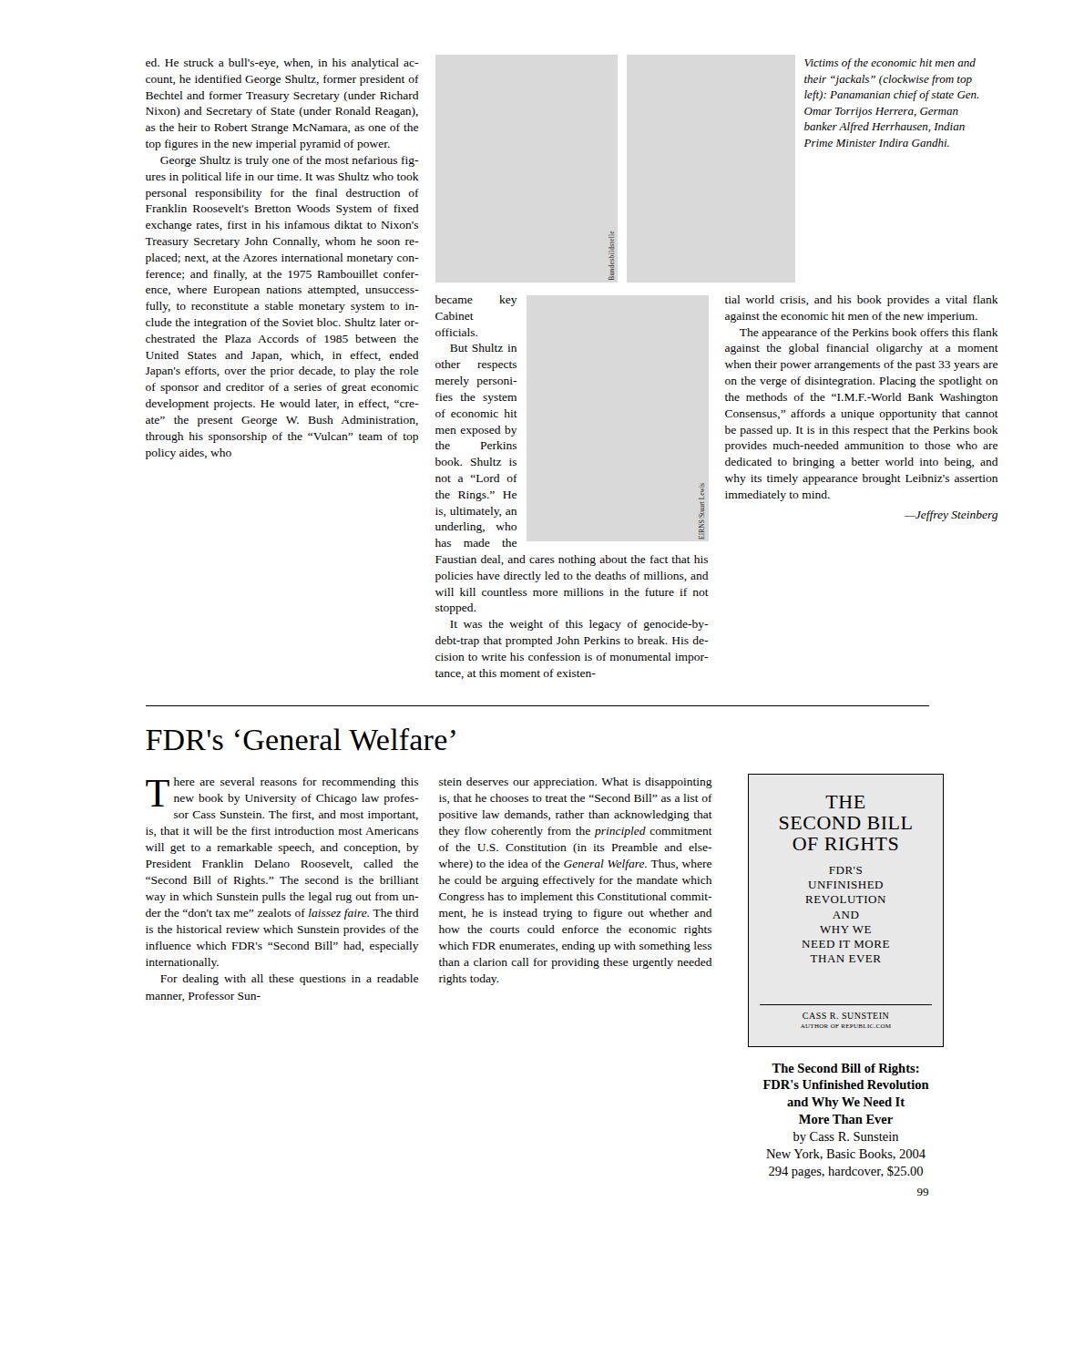ed. He struck a bull's-eye, when, in his analytical account, he identified George Shultz, former president of Bechtel and former Treasury Secretary (under Richard Nixon) and Secretary of State (under Ronald Reagan), as the heir to Robert Strange McNamara, as one of the top figures in the new imperial pyramid of power.
George Shultz is truly one of the most nefarious figures in political life in our time. It was Shultz who took personal responsibility for the final destruction of Franklin Roosevelt's Bretton Woods System of fixed exchange rates, first in his infamous diktat to Nixon's Treasury Secretary John Connally, whom he soon replaced; next, at the Azores international monetary conference; and finally, at the 1975 Rambouillet conference, where European nations attempted, unsuccessfully, to reconstitute a stable monetary system to include the integration of the Soviet bloc. Shultz later orchestrated the Plaza Accords of 1985 between the United States and Japan, which, in effect, ended Japan's efforts, over the prior decade, to play the role of sponsor and creditor of a series of great economic development projects. He would later, in effect, “create” the present George W. Bush Administration, through his sponsorship of the “Vulcan” team of top policy aides, who
Bundesbildstelle
Victims of the economic hit men and their “jackals” (clockwise from top left): Panamanian chief of state Gen. Omar Torrijos Herrera, German banker Alfred Herrhausen, Indian Prime Minister Indira Gandhi.
EIRNS/Stuart Lewis
became key Cabinet officials.
But Shultz in other respects merely personifies the system of economic hit men exposed by the Perkins book. Shultz is not a “Lord of the Rings.” He is, ultimately, an underling, who has made the Faustian deal, and cares nothing about the fact that his policies have directly led to the deaths of millions, and will kill countless more millions in the future if not stopped.
It was the weight of this legacy of genocide-by-debt-trap that prompted John Perkins to break. His decision to write his confession is of monumental importance, at this moment of existen-
tial world crisis, and his book provides a vital flank against the economic hit men of the new imperium.
The appearance of the Perkins book offers this flank against the global financial oligarchy at a moment when their power arrangements of the past 33 years are on the verge of disintegration. Placing the spotlight on the methods of the “I.M.F.-World Bank Washington Consensus,” affords a unique opportunity that cannot be passed up. It is in this respect that the Perkins book provides much-needed ammunition to those who are dedicated to bringing a better world into being, and why its timely appearance brought Leibniz's assertion immediately to mind.
—Jeffrey Steinberg
FDR's ‘General Welfare’
There are several reasons for recommending this new book by University of Chicago law professor Cass Sunstein. The first, and most important, is, that it will be the first introduction most Americans will get to a remarkable speech, and conception, by President Franklin Delano Roosevelt, called the “Second Bill of Rights.” The second is the brilliant way in which Sunstein pulls the legal rug out from under the “don't tax me” zealots of laissez faire. The third is the historical review which Sunstein provides of the influence which FDR's “Second Bill” had, especially internationally.
For dealing with all these questions in a readable manner, Professor Sun-
stein deserves our appreciation. What is disappointing is, that he chooses to treat the “Second Bill” as a list of positive law demands, rather than acknowledging that they flow coherently from the principled commitment of the U.S. Constitution (in its Preamble and elsewhere) to the idea of the General Welfare. Thus, where he could be arguing effectively for the mandate which Congress has to implement this Constitutional commitment, he is instead trying to figure out whether and how the courts could enforce the economic rights which FDR enumerates, ending up with something less than a clarion call for providing these urgently needed rights today.
THE
SECOND BILL
OF RIGHTS
FDR'S
UNFINISHED
REVOLUTION
AND
WHY WE
NEED IT MORE
THAN EVER
CASS R. SUNSTEIN AUTHOR OF REPUBLIC.COM
The Second Bill of Rights:
FDR's Unfinished Revolution
and Why We Need It
More Than Ever
by Cass R. Sunstein
New York, Basic Books, 2004
294 pages, hardcover, $25.00
99